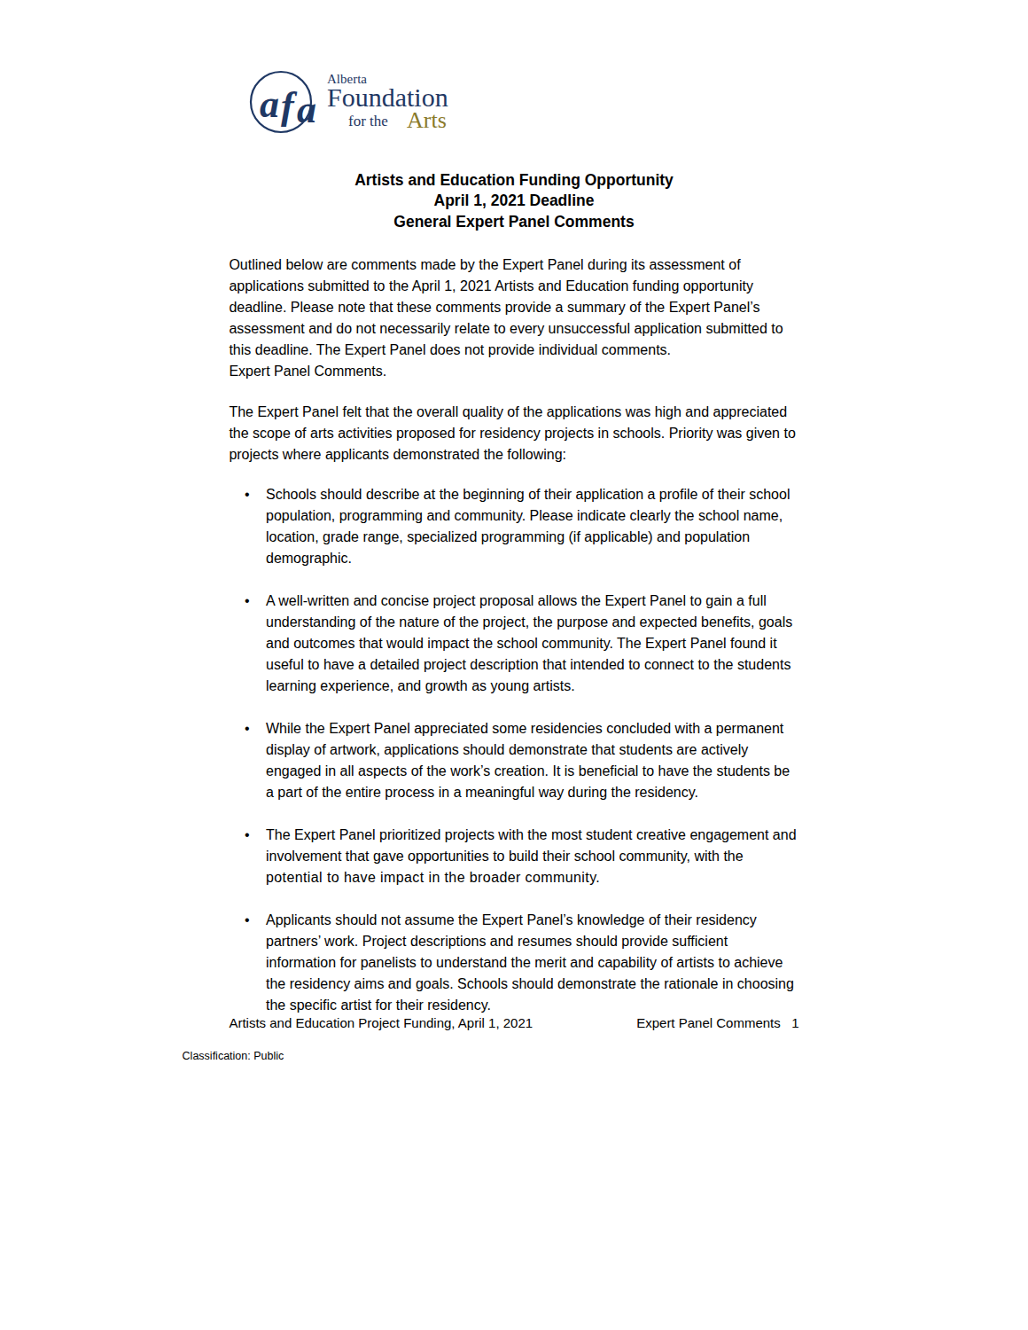a f a Alberta Foundation for the Arts
Artists and Education Funding Opportunity April 1, 2021 Deadline General Expert Panel Comments
Outlined below are comments made by the Expert Panel during its assessment of applications submitted to the April 1, 2021 Artists and Education funding opportunity deadline. Please note that these comments provide a summary of the Expert Panel’s assessment and do not necessarily relate to every unsuccessful application submitted to this deadline. The Expert Panel does not provide individual comments.
Expert Panel Comments.
The Expert Panel felt that the overall quality of the applications was high and appreciated the scope of arts activities proposed for residency projects in schools. Priority was given to projects where applicants demonstrated the following:
Schools should describe at the beginning of their application a profile of their school population, programming and community. Please indicate clearly the school name, location, grade range, specialized programming (if applicable) and population demographic.
A well-written and concise project proposal allows the Expert Panel to gain a full understanding of the nature of the project, the purpose and expected benefits, goals and outcomes that would impact the school community. The Expert Panel found it useful to have a detailed project description that intended to connect to the students learning experience, and growth as young artists.
While the Expert Panel appreciated some residencies concluded with a permanent display of artwork, applications should demonstrate that students are actively engaged in all aspects of the work’s creation. It is beneficial to have the students be a part of the entire process in a meaningful way during the residency.
The Expert Panel prioritized projects with the most student creative engagement and involvement that gave opportunities to build their school community, with the potential to have impact in the broader community.
Applicants should not assume the Expert Panel’s knowledge of their residency partners’ work. Project descriptions and resumes should provide sufficient information for panelists to understand the merit and capability of artists to achieve the residency aims and goals. Schools should demonstrate the rationale in choosing the specific artist for their residency.
Artists and Education Project Funding, April 1, 2021 Expert Panel Comments 1
Classification: Public